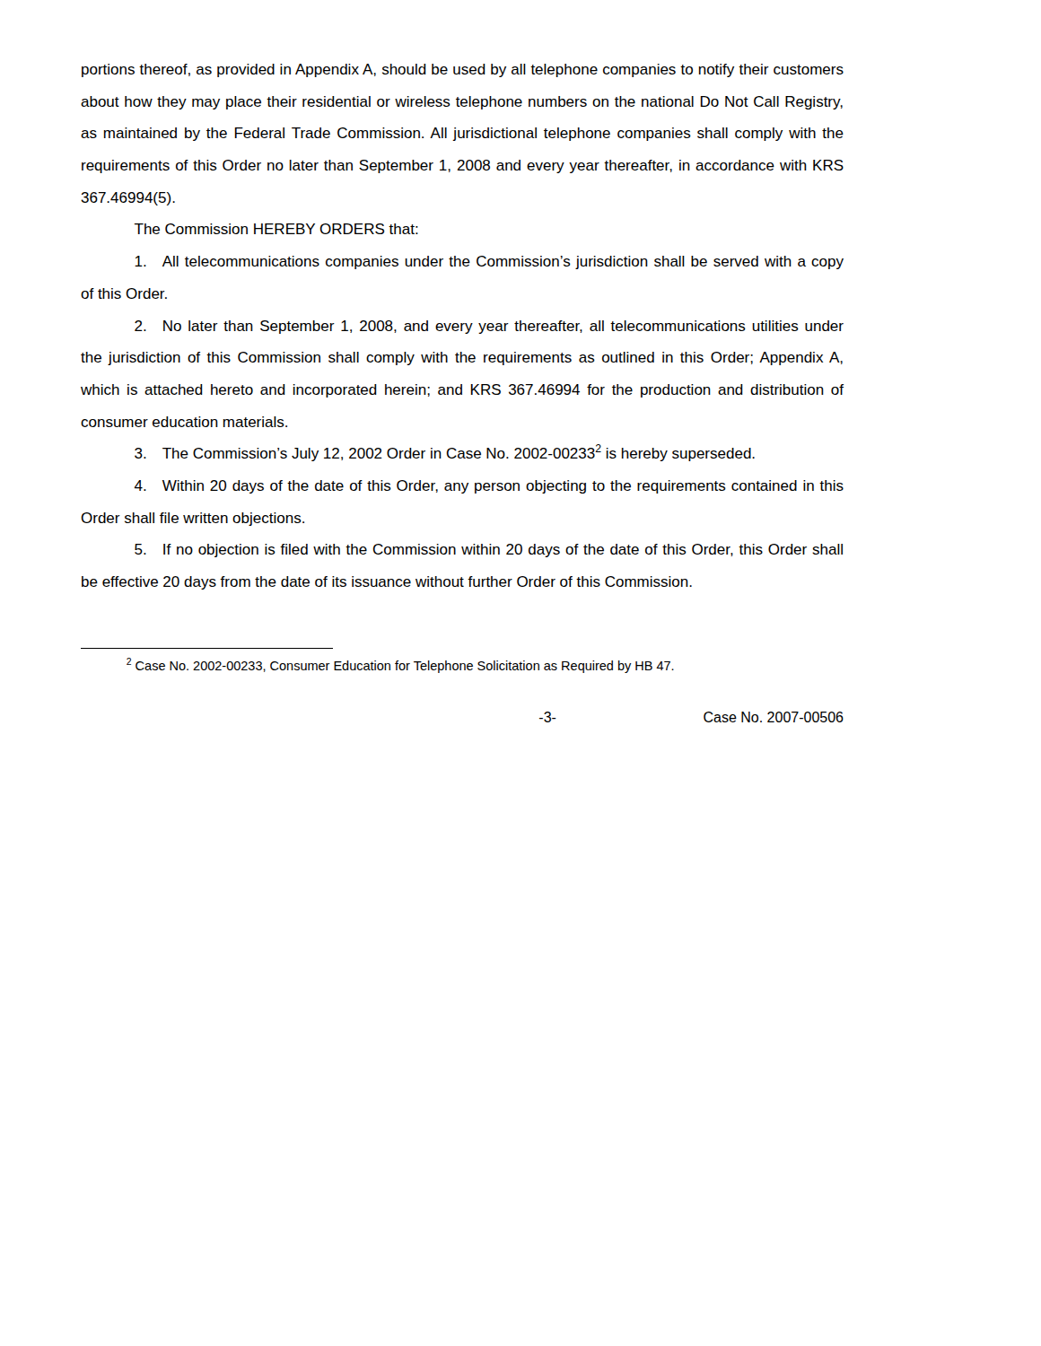portions thereof, as provided in Appendix A, should be used by all telephone companies to notify their customers about how they may place their residential or wireless telephone numbers on the national Do Not Call Registry, as maintained by the Federal Trade Commission. All jurisdictional telephone companies shall comply with the requirements of this Order no later than September 1, 2008 and every year thereafter, in accordance with KRS 367.46994(5).
The Commission HEREBY ORDERS that:
1. All telecommunications companies under the Commission’s jurisdiction shall be served with a copy of this Order.
2. No later than September 1, 2008, and every year thereafter, all telecommunications utilities under the jurisdiction of this Commission shall comply with the requirements as outlined in this Order; Appendix A, which is attached hereto and incorporated herein; and KRS 367.46994 for the production and distribution of consumer education materials.
3. The Commission’s July 12, 2002 Order in Case No. 2002-002332 is hereby superseded.
4. Within 20 days of the date of this Order, any person objecting to the requirements contained in this Order shall file written objections.
5. If no objection is filed with the Commission within 20 days of the date of this Order, this Order shall be effective 20 days from the date of its issuance without further Order of this Commission.
2 Case No. 2002-00233, Consumer Education for Telephone Solicitation as Required by HB 47.
-3- Case No. 2007-00506